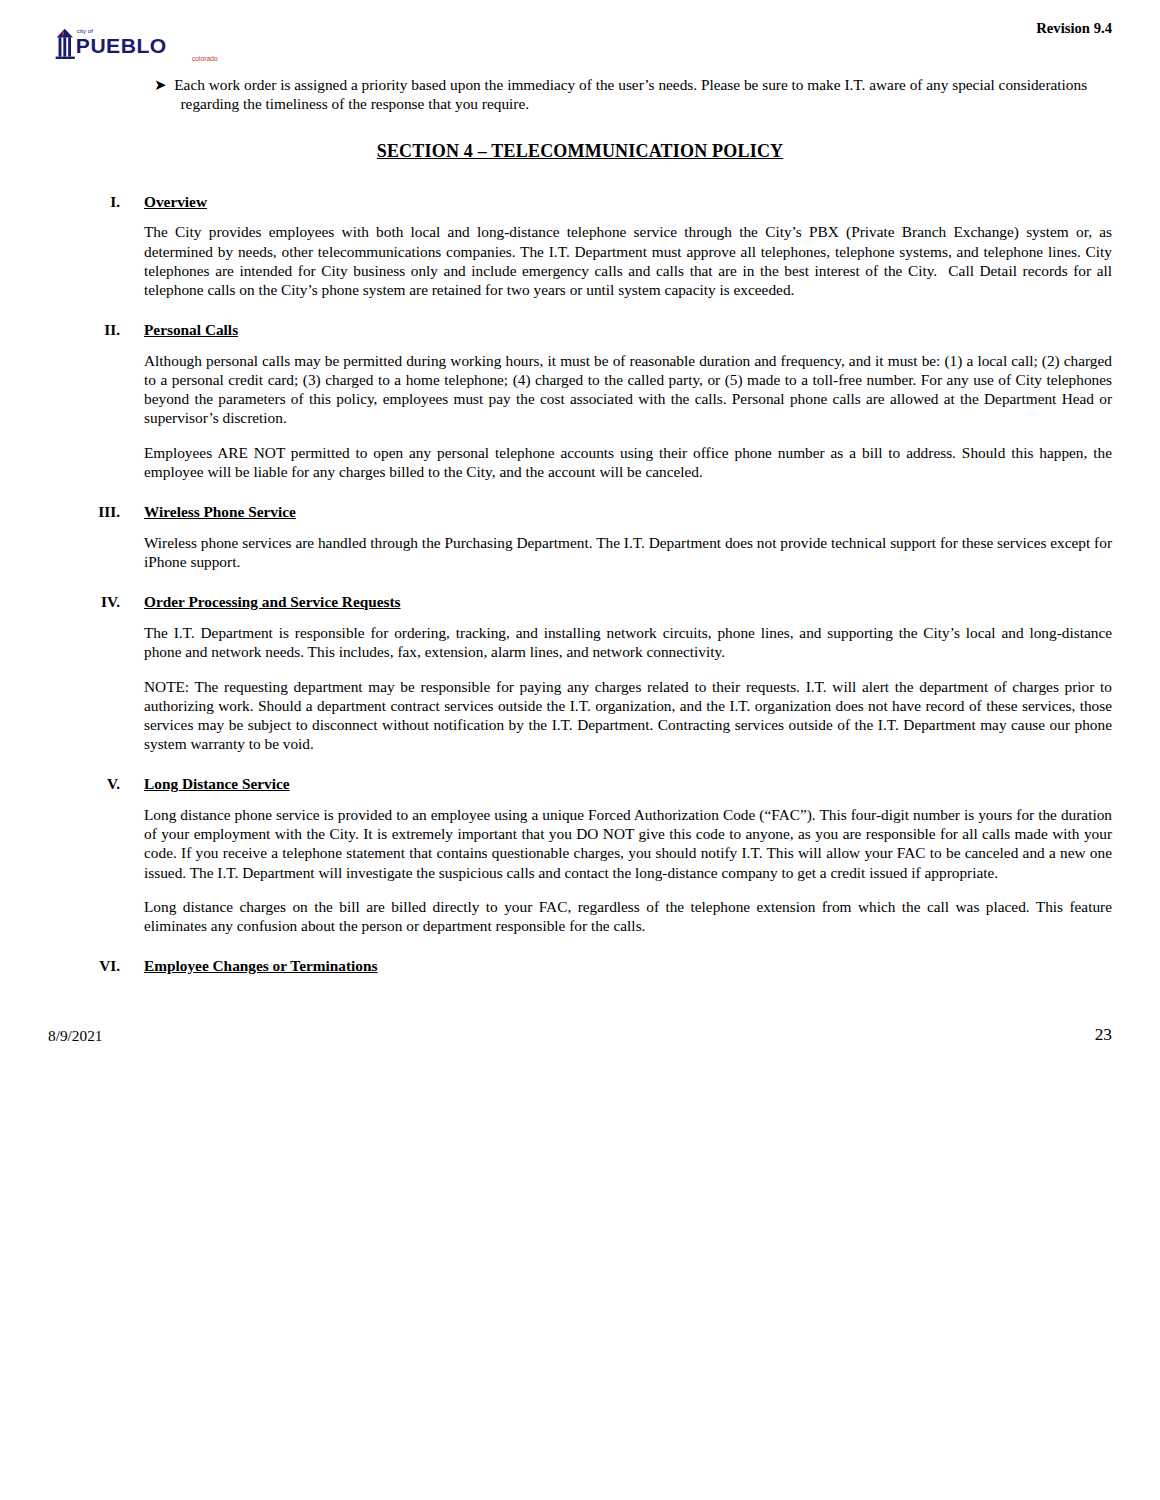Revision 9.4
city of PUEBLO colorado
➤ Each work order is assigned a priority based upon the immediacy of the user’s needs. Please be sure to make I.T. aware of any special considerations regarding the timeliness of the response that you require.
SECTION 4 – TELECOMMUNICATION POLICY
I.
Overview
The City provides employees with both local and long-distance telephone service through the City’s PBX (Private Branch Exchange) system or, as determined by needs, other telecommunications companies. The I.T. Department must approve all telephones, telephone systems, and telephone lines. City telephones are intended for City business only and include emergency calls and calls that are in the best interest of the City. Call Detail records for all telephone calls on the City’s phone system are retained for two years or until system capacity is exceeded.
II.
Personal Calls
Although personal calls may be permitted during working hours, it must be of reasonable duration and frequency, and it must be: (1) a local call; (2) charged to a personal credit card; (3) charged to a home telephone; (4) charged to the called party, or (5) made to a toll-free number. For any use of City telephones beyond the parameters of this policy, employees must pay the cost associated with the calls. Personal phone calls are allowed at the Department Head or supervisor’s discretion.
Employees ARE NOT permitted to open any personal telephone accounts using their office phone number as a bill to address. Should this happen, the employee will be liable for any charges billed to the City, and the account will be canceled.
III.
Wireless Phone Service
Wireless phone services are handled through the Purchasing Department. The I.T. Department does not provide technical support for these services except for iPhone support.
IV.
Order Processing and Service Requests
The I.T. Department is responsible for ordering, tracking, and installing network circuits, phone lines, and supporting the City’s local and long-distance phone and network needs. This includes, fax, extension, alarm lines, and network connectivity.
NOTE: The requesting department may be responsible for paying any charges related to their requests. I.T. will alert the department of charges prior to authorizing work. Should a department contract services outside the I.T. organization, and the I.T. organization does not have record of these services, those services may be subject to disconnect without notification by the I.T. Department. Contracting services outside of the I.T. Department may cause our phone system warranty to be void.
V.
Long Distance Service
Long distance phone service is provided to an employee using a unique Forced Authorization Code (“FAC”). This four-digit number is yours for the duration of your employment with the City. It is extremely important that you DO NOT give this code to anyone, as you are responsible for all calls made with your code. If you receive a telephone statement that contains questionable charges, you should notify I.T. This will allow your FAC to be canceled and a new one issued. The I.T. Department will investigate the suspicious calls and contact the long-distance company to get a credit issued if appropriate.
Long distance charges on the bill are billed directly to your FAC, regardless of the telephone extension from which the call was placed. This feature eliminates any confusion about the person or department responsible for the calls.
VI.
Employee Changes or Terminations
8/9/2021
23